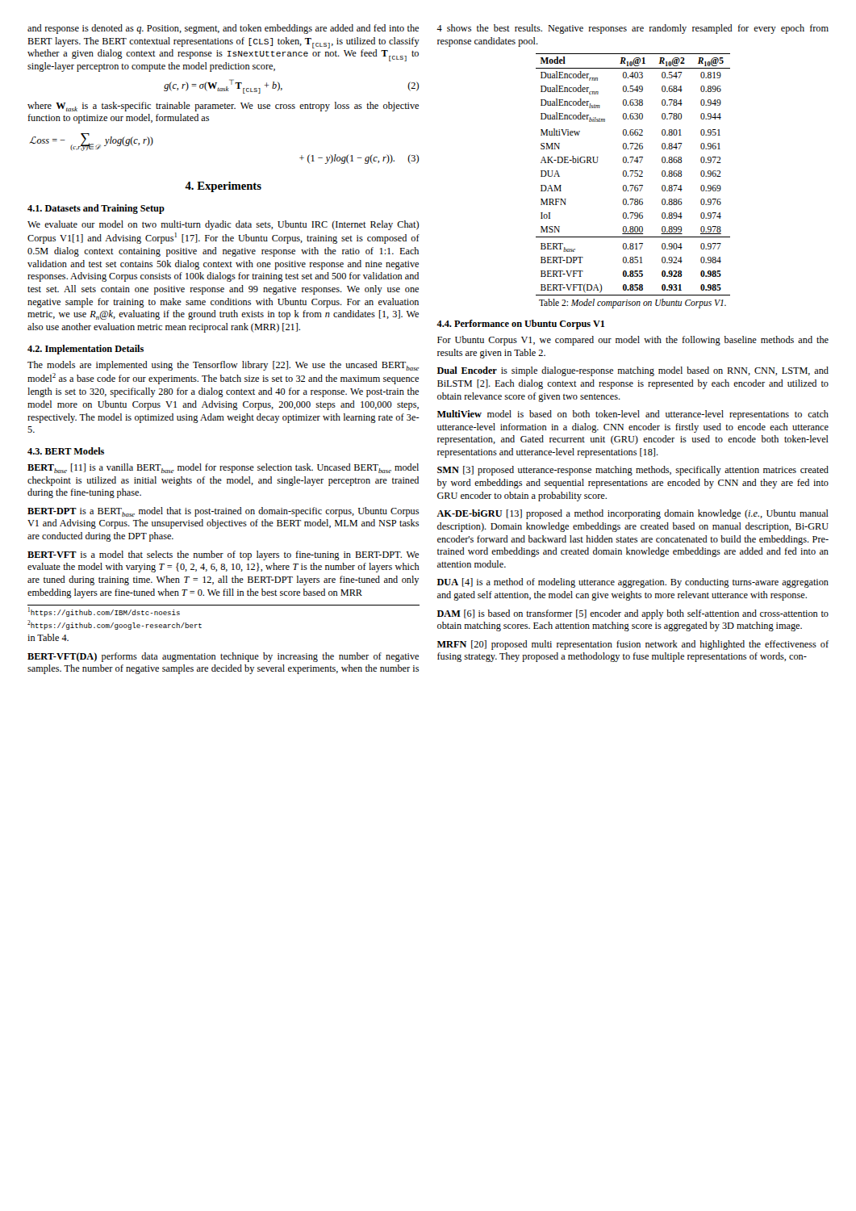and response is denoted as q. Position, segment, and token embeddings are added and fed into the BERT layers. The BERT contextual representations of [CLS] token, T[CLS], is utilized to classify whether a given dialog context and response is IsNextUtterance or not. We feed T[CLS] to single-layer perceptron to compute the model prediction score,
g(c, r) = σ(Wtask⊤T[CLS] + b), (2)
where Wtask is a task-specific trainable parameter. We use cross entropy loss as the objective function to optimize our model, formulated as
ℒoss = − ∑ (c,r,y)∈𝒟 ylog(g(c, r)) + (1 − y)log(1 − g(c, r)). (3)
4. Experiments
4.1. Datasets and Training Setup
We evaluate our model on two multi-turn dyadic data sets, Ubuntu IRC (Internet Relay Chat) Corpus V1[1] and Advising Corpus1 [17]. For the Ubuntu Corpus, training set is composed of 0.5M dialog context containing positive and negative response with the ratio of 1:1. Each validation and test set contains 50k dialog context with one positive response and nine negative responses. Advising Corpus consists of 100k dialogs for training test set and 500 for validation and test set. All sets contain one positive response and 99 negative responses. We only use one negative sample for training to make same conditions with Ubuntu Corpus. For an evaluation metric, we use Rn@k, evaluating if the ground truth exists in top k from n candidates [1, 3]. We also use another evaluation metric mean reciprocal rank (MRR) [21].
4.2. Implementation Details
The models are implemented using the Tensorflow library [22]. We use the uncased BERTbase model2 as a base code for our experiments. The batch size is set to 32 and the maximum sequence length is set to 320, specifically 280 for a dialog context and 40 for a response. We post-train the model more on Ubuntu Corpus V1 and Advising Corpus, 200,000 steps and 100,000 steps, respectively. The model is optimized using Adam weight decay optimizer with learning rate of 3e-5.
4.3. BERT Models
BERTbase [11] is a vanilla BERTbase model for response selection task. Uncased BERTbase model checkpoint is utilized as initial weights of the model, and single-layer perceptron are trained during the fine-tuning phase.
BERT-DPT is a BERTbase model that is post-trained on domain-specific corpus, Ubuntu Corpus V1 and Advising Corpus. The unsupervised objectives of the BERT model, MLM and NSP tasks are conducted during the DPT phase.
BERT-VFT is a model that selects the number of top layers to fine-tuning in BERT-DPT. We evaluate the model with varying T = {0, 2, 4, 6, 8, 10, 12}, where T is the number of layers which are tuned during training time. When T = 12, all the BERT-DPT layers are fine-tuned and only embedding layers are fine-tuned when T = 0. We fill in the best score based on MRR
1 https://github.com/IBM/dstc-noesis
2 https://github.com/google-research/bert
in Table 4.
BERT-VFT(DA) performs data augmentation technique by increasing the number of negative samples. The number of negative samples are decided by several experiments, when the number is 4 shows the best results. Negative responses are randomly resampled for every epoch from response candidates pool.
| Model | R 10 @1 | R 10 @2 | R 10 @5 |
| --- | --- | --- | --- |
| DualEncoder rnn | 0.403 | 0.547 | 0.819 |
| DualEncoder cnn | 0.549 | 0.684 | 0.896 |
| DualEncoder lstm | 0.638 | 0.784 | 0.949 |
| DualEncoder bilstm | 0.630 | 0.780 | 0.944 |
| MultiView | 0.662 | 0.801 | 0.951 |
| SMN | 0.726 | 0.847 | 0.961 |
| AK-DE-biGRU | 0.747 | 0.868 | 0.972 |
| DUA | 0.752 | 0.868 | 0.962 |
| DAM | 0.767 | 0.874 | 0.969 |
| MRFN | 0.786 | 0.886 | 0.976 |
| IoI | 0.796 | 0.894 | 0.974 |
| MSN | 0.800 | 0.899 | 0.978 |
| BERT base | 0.817 | 0.904 | 0.977 |
| BERT-DPT | 0.851 | 0.924 | 0.984 |
| BERT-VFT | 0.855 | 0.928 | 0.985 |
| BERT-VFT(DA) | 0.858 | 0.931 | 0.985 |
Table 2: Model comparison on Ubuntu Corpus V1.
4.4. Performance on Ubuntu Corpus V1
For Ubuntu Corpus V1, we compared our model with the following baseline methods and the results are given in Table 2.
Dual Encoder is simple dialogue-response matching model based on RNN, CNN, LSTM, and BiLSTM [2]. Each dialog context and response is represented by each encoder and utilized to obtain relevance score of given two sentences.
MultiView model is based on both token-level and utterance-level representations to catch utterance-level information in a dialog. CNN encoder is firstly used to encode each utterance representation, and Gated recurrent unit (GRU) encoder is used to encode both token-level representations and utterance-level representations [18].
SMN [3] proposed utterance-response matching methods, specifically attention matrices created by word embeddings and sequential representations are encoded by CNN and they are fed into GRU encoder to obtain a probability score.
AK-DE-biGRU [13] proposed a method incorporating domain knowledge (i.e., Ubuntu manual description). Domain knowledge embeddings are created based on manual description, Bi-GRU encoder's forward and backward last hidden states are concatenated to build the embeddings. Pre-trained word embeddings and created domain knowledge embeddings are added and fed into an attention module.
DUA [4] is a method of modeling utterance aggregation. By conducting turns-aware aggregation and gated self attention, the model can give weights to more relevant utterance with response.
DAM [6] is based on transformer [5] encoder and apply both self-attention and cross-attention to obtain matching scores. Each attention matching score is aggregated by 3D matching image.
MRFN [20] proposed multi representation fusion network and highlighted the effectiveness of fusing strategy. They proposed a methodology to fuse multiple representations of words, con-